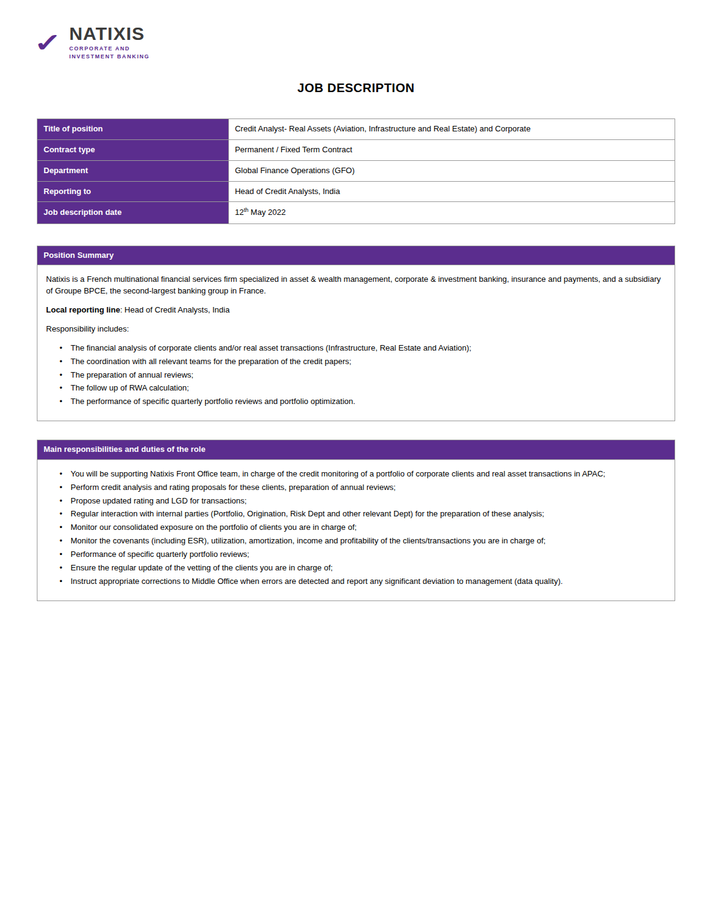✓
NATIXIS
CORPORATE AND
INVESTMENT BANKING
JOB DESCRIPTION
| Title of position | Credit Analyst- Real Assets (Aviation, Infrastructure and Real Estate) and Corporate |
| Contract type | Permanent / Fixed Term Contract |
| Department | Global Finance Operations (GFO) |
| Reporting to | Head of Credit Analysts, India |
| Job description date | 12 th May 2022 |
Position Summary
Natixis is a French multinational financial services firm specialized in asset & wealth management, corporate & investment banking, insurance and payments, and a subsidiary of Groupe BPCE, the second-largest banking group in France.
Local reporting line: Head of Credit Analysts, India
Responsibility includes:
The financial analysis of corporate clients and/or real asset transactions (Infrastructure, Real Estate and Aviation);
The coordination with all relevant teams for the preparation of the credit papers;
The preparation of annual reviews;
The follow up of RWA calculation;
The performance of specific quarterly portfolio reviews and portfolio optimization.
Main responsibilities and duties of the role
You will be supporting Natixis Front Office team, in charge of the credit monitoring of a portfolio of corporate clients and real asset transactions in APAC;
Perform credit analysis and rating proposals for these clients, preparation of annual reviews;
Propose updated rating and LGD for transactions;
Regular interaction with internal parties (Portfolio, Origination, Risk Dept and other relevant Dept) for the preparation of these analysis;
Monitor our consolidated exposure on the portfolio of clients you are in charge of;
Monitor the covenants (including ESR), utilization, amortization, income and profitability of the clients/transactions you are in charge of;
Performance of specific quarterly portfolio reviews;
Ensure the regular update of the vetting of the clients you are in charge of;
Instruct appropriate corrections to Middle Office when errors are detected and report any significant deviation to management (data quality).